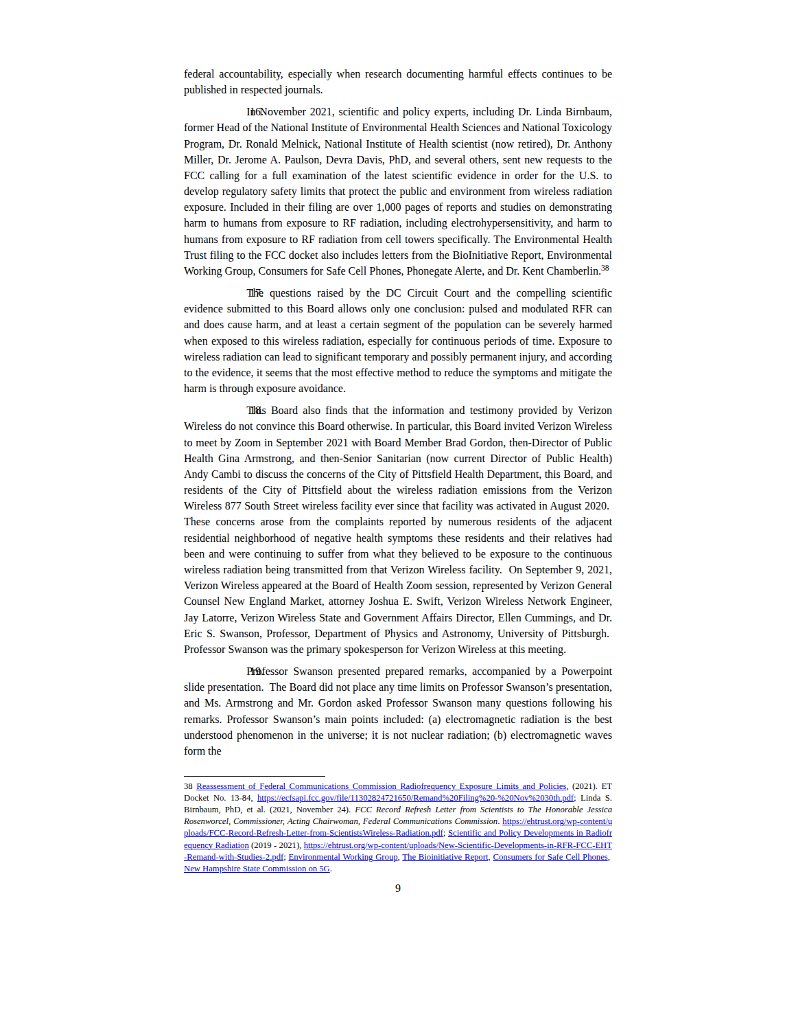federal accountability, especially when research documenting harmful effects continues to be published in respected journals.
16. In November 2021, scientific and policy experts, including Dr. Linda Birnbaum, former Head of the National Institute of Environmental Health Sciences and National Toxicology Program, Dr. Ronald Melnick, National Institute of Health scientist (now retired), Dr. Anthony Miller, Dr. Jerome A. Paulson, Devra Davis, PhD, and several others, sent new requests to the FCC calling for a full examination of the latest scientific evidence in order for the U.S. to develop regulatory safety limits that protect the public and environment from wireless radiation exposure. Included in their filing are over 1,000 pages of reports and studies on demonstrating harm to humans from exposure to RF radiation, including electrohypersensitivity, and harm to humans from exposure to RF radiation from cell towers specifically. The Environmental Health Trust filing to the FCC docket also includes letters from the BioInitiative Report, Environmental Working Group, Consumers for Safe Cell Phones, Phonegate Alerte, and Dr. Kent Chamberlin.38
17. The questions raised by the DC Circuit Court and the compelling scientific evidence submitted to this Board allows only one conclusion: pulsed and modulated RFR can and does cause harm, and at least a certain segment of the population can be severely harmed when exposed to this wireless radiation, especially for continuous periods of time. Exposure to wireless radiation can lead to significant temporary and possibly permanent injury, and according to the evidence, it seems that the most effective method to reduce the symptoms and mitigate the harm is through exposure avoidance.
18. This Board also finds that the information and testimony provided by Verizon Wireless do not convince this Board otherwise. In particular, this Board invited Verizon Wireless to meet by Zoom in September 2021 with Board Member Brad Gordon, then-Director of Public Health Gina Armstrong, and then-Senior Sanitarian (now current Director of Public Health) Andy Cambi to discuss the concerns of the City of Pittsfield Health Department, this Board, and residents of the City of Pittsfield about the wireless radiation emissions from the Verizon Wireless 877 South Street wireless facility ever since that facility was activated in August 2020. These concerns arose from the complaints reported by numerous residents of the adjacent residential neighborhood of negative health symptoms these residents and their relatives had been and were continuing to suffer from what they believed to be exposure to the continuous wireless radiation being transmitted from that Verizon Wireless facility. On September 9, 2021, Verizon Wireless appeared at the Board of Health Zoom session, represented by Verizon General Counsel New England Market, attorney Joshua E. Swift, Verizon Wireless Network Engineer, Jay Latorre, Verizon Wireless State and Government Affairs Director, Ellen Cummings, and Dr. Eric S. Swanson, Professor, Department of Physics and Astronomy, University of Pittsburgh. Professor Swanson was the primary spokesperson for Verizon Wireless at this meeting.
19. Professor Swanson presented prepared remarks, accompanied by a Powerpoint slide presentation. The Board did not place any time limits on Professor Swanson’s presentation, and Ms. Armstrong and Mr. Gordon asked Professor Swanson many questions following his remarks. Professor Swanson’s main points included: (a) electromagnetic radiation is the best understood phenomenon in the universe; it is not nuclear radiation; (b) electromagnetic waves form the
38 Reassessment of Federal Communications Commission Radiofrequency Exposure Limits and Policies, (2021). ET Docket No. 13-84, https://ecfsapi.fcc.gov/file/11302824721650/Remand%20Filing%20-%20Nov%2030th.pdf; Linda S. Birnbaum, PhD, et al. (2021, November 24). FCC Record Refresh Letter from Scientists to The Honorable Jessica Rosenworcel, Commissioner, Acting Chairwoman, Federal Communications Commission. https://ehtrust.org/wp-content/uploads/FCC-Record-Refresh-Letter-from-ScientistsWireless-Radiation.pdf; Scientific and Policy Developments in Radiofrequency Radiation (2019 - 2021), https://ehtrust.org/wp-content/uploads/New-Scientific-Developments-in-RFR-FCC-EHT-Remand-with-Studies-2.pdf; Environmental Working Group, The Bioinitiative Report, Consumers for Safe Cell Phones, New Hampshire State Commission on 5G.
9